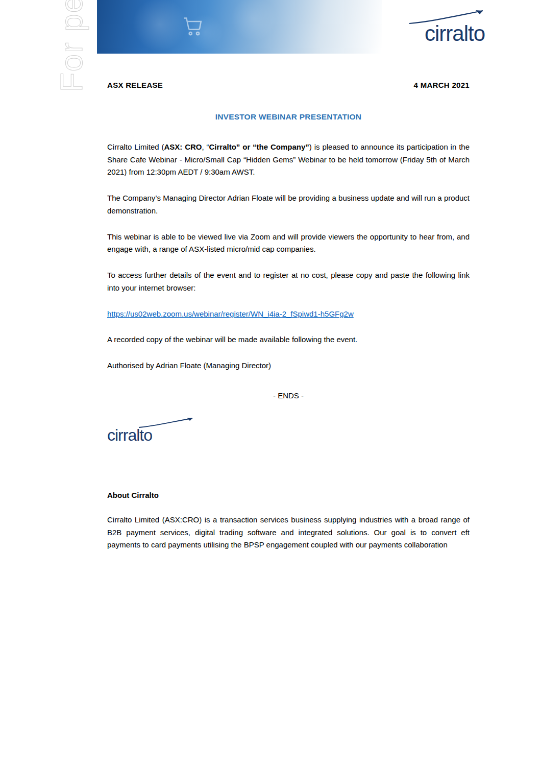For personal use only
cirralto
ASX RELEASE 4 MARCH 2021
INVESTOR WEBINAR PRESENTATION
Cirralto Limited (ASX: CRO, “Cirralto” or “the Company”) is pleased to announce its participation in the Share Cafe Webinar - Micro/Small Cap “Hidden Gems” Webinar to be held tomorrow (Friday 5th of March 2021) from 12:30pm AEDT / 9:30am AWST.
The Company’s Managing Director Adrian Floate will be providing a business update and will run a product demonstration.
This webinar is able to be viewed live via Zoom and will provide viewers the opportunity to hear from, and engage with, a range of ASX-listed micro/mid cap companies.
To access further details of the event and to register at no cost, please copy and paste the following link into your internet browser:
https://us02web.zoom.us/webinar/register/WN_i4ia-2_fSpiwd1-h5GFg2w
A recorded copy of the webinar will be made available following the event.
Authorised by Adrian Floate (Managing Director)
- ENDS -
cirralto
About Cirralto
Cirralto Limited (ASX:CRO) is a transaction services business supplying industries with a broad range of B2B payment services, digital trading software and integrated solutions. Our goal is to convert eft payments to card payments utilising the BPSP engagement coupled with our payments collaboration